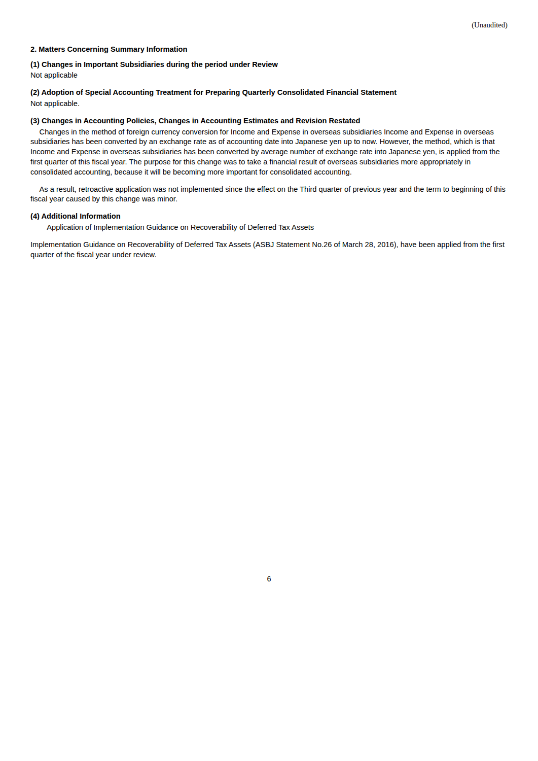(Unaudited)
2. Matters Concerning Summary Information
(1) Changes in Important Subsidiaries during the period under Review
Not applicable
(2) Adoption of Special Accounting Treatment for Preparing Quarterly Consolidated Financial Statement
Not applicable.
(3) Changes in Accounting Policies, Changes in Accounting Estimates and Revision Restated
Changes in the method of foreign currency conversion for Income and Expense in overseas subsidiaries Income and Expense in overseas subsidiaries has been converted by an exchange rate as of accounting date into Japanese yen up to now. However, the method, which is that Income and Expense in overseas subsidiaries has been converted by average number of exchange rate into Japanese yen, is applied from the first quarter of this fiscal year. The purpose for this change was to take a financial result of overseas subsidiaries more appropriately in consolidated accounting, because it will be becoming more important for consolidated accounting.
As a result, retroactive application was not implemented since the effect on the Third quarter of previous year and the term to beginning of this fiscal year caused by this change was minor.
(4) Additional Information
Application of Implementation Guidance on Recoverability of Deferred Tax Assets
Implementation Guidance on Recoverability of Deferred Tax Assets (ASBJ Statement No.26 of March 28, 2016), have been applied from the first quarter of the fiscal year under review.
6